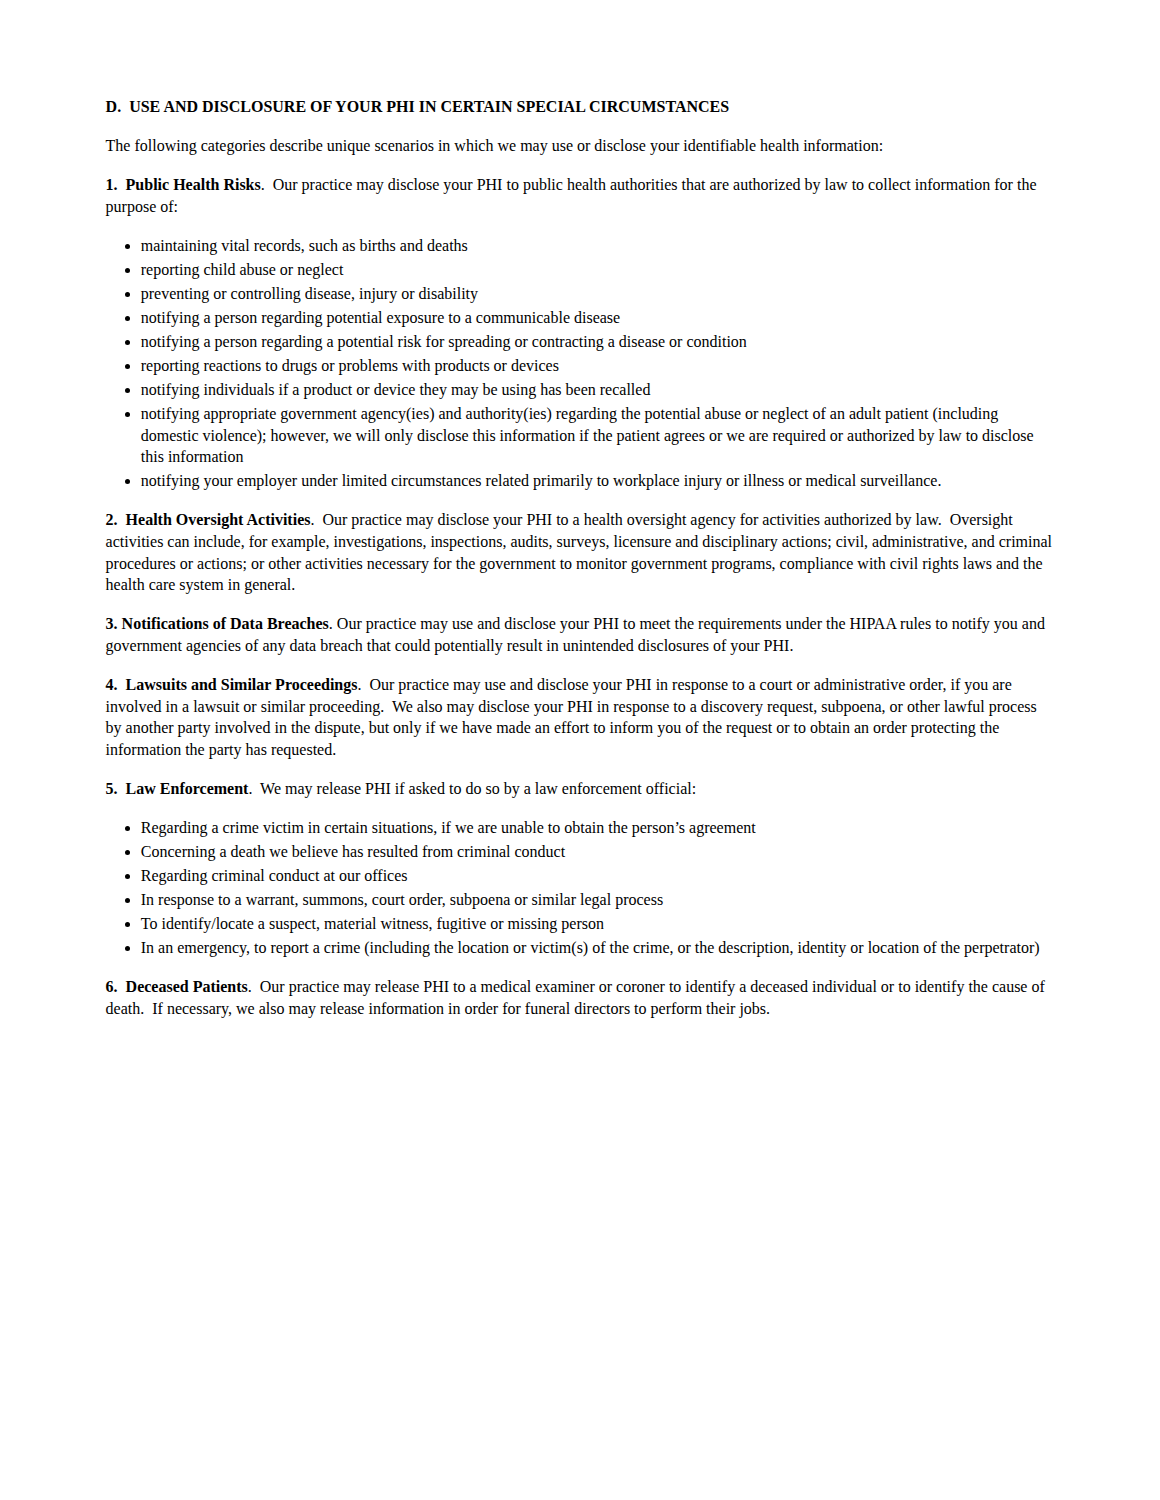D. Use and Disclosure of Your PHI in Certain Special Circumstances
The following categories describe unique scenarios in which we may use or disclose your identifiable health information:
1. Public Health Risks. Our practice may disclose your PHI to public health authorities that are authorized by law to collect information for the purpose of:
maintaining vital records, such as births and deaths
reporting child abuse or neglect
preventing or controlling disease, injury or disability
notifying a person regarding potential exposure to a communicable disease
notifying a person regarding a potential risk for spreading or contracting a disease or condition
reporting reactions to drugs or problems with products or devices
notifying individuals if a product or device they may be using has been recalled
notifying appropriate government agency(ies) and authority(ies) regarding the potential abuse or neglect of an adult patient (including domestic violence); however, we will only disclose this information if the patient agrees or we are required or authorized by law to disclose this information
notifying your employer under limited circumstances related primarily to workplace injury or illness or medical surveillance.
2. Health Oversight Activities. Our practice may disclose your PHI to a health oversight agency for activities authorized by law. Oversight activities can include, for example, investigations, inspections, audits, surveys, licensure and disciplinary actions; civil, administrative, and criminal procedures or actions; or other activities necessary for the government to monitor government programs, compliance with civil rights laws and the health care system in general.
3. Notifications of Data Breaches. Our practice may use and disclose your PHI to meet the requirements under the HIPAA rules to notify you and government agencies of any data breach that could potentially result in unintended disclosures of your PHI.
4. Lawsuits and Similar Proceedings. Our practice may use and disclose your PHI in response to a court or administrative order, if you are involved in a lawsuit or similar proceeding. We also may disclose your PHI in response to a discovery request, subpoena, or other lawful process by another party involved in the dispute, but only if we have made an effort to inform you of the request or to obtain an order protecting the information the party has requested.
5. Law Enforcement. We may release PHI if asked to do so by a law enforcement official:
Regarding a crime victim in certain situations, if we are unable to obtain the person’s agreement
Concerning a death we believe has resulted from criminal conduct
Regarding criminal conduct at our offices
In response to a warrant, summons, court order, subpoena or similar legal process
To identify/locate a suspect, material witness, fugitive or missing person
In an emergency, to report a crime (including the location or victim(s) of the crime, or the description, identity or location of the perpetrator)
6. Deceased Patients. Our practice may release PHI to a medical examiner or coroner to identify a deceased individual or to identify the cause of death. If necessary, we also may release information in order for funeral directors to perform their jobs.